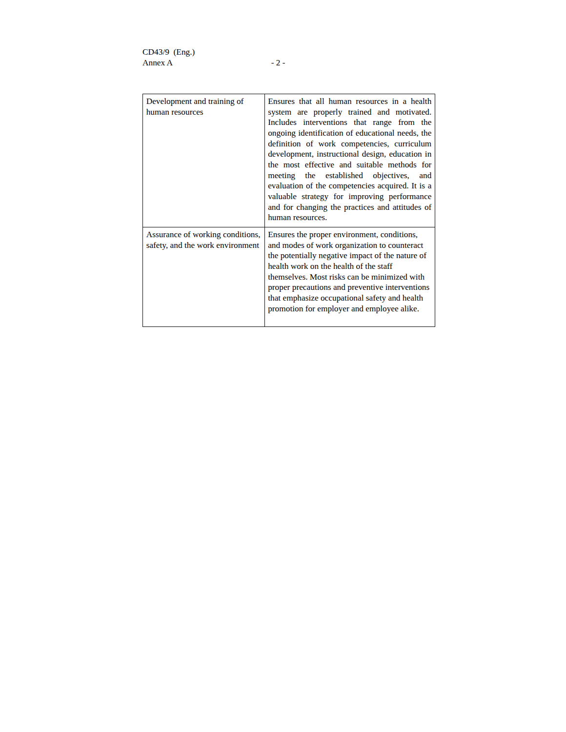CD43/9 (Eng.) Annex A - 2 -
| Development and training of human resources | Ensures that all human resources in a health system are properly trained and motivated. Includes interventions that range from the ongoing identification of educational needs, the definition of work competencies, curriculum development, instructional design, education in the most effective and suitable methods for meeting the established objectives, and evaluation of the competencies acquired. It is a valuable strategy for improving performance and for changing the practices and attitudes of human resources. |
| Assurance of working conditions, safety, and the work environment | Ensures the proper environment, conditions, and modes of work organization to counteract the potentially negative impact of the nature of health work on the health of the staff themselves. Most risks can be minimized with proper precautions and preventive interventions that emphasize occupational safety and health promotion for employer and employee alike. |